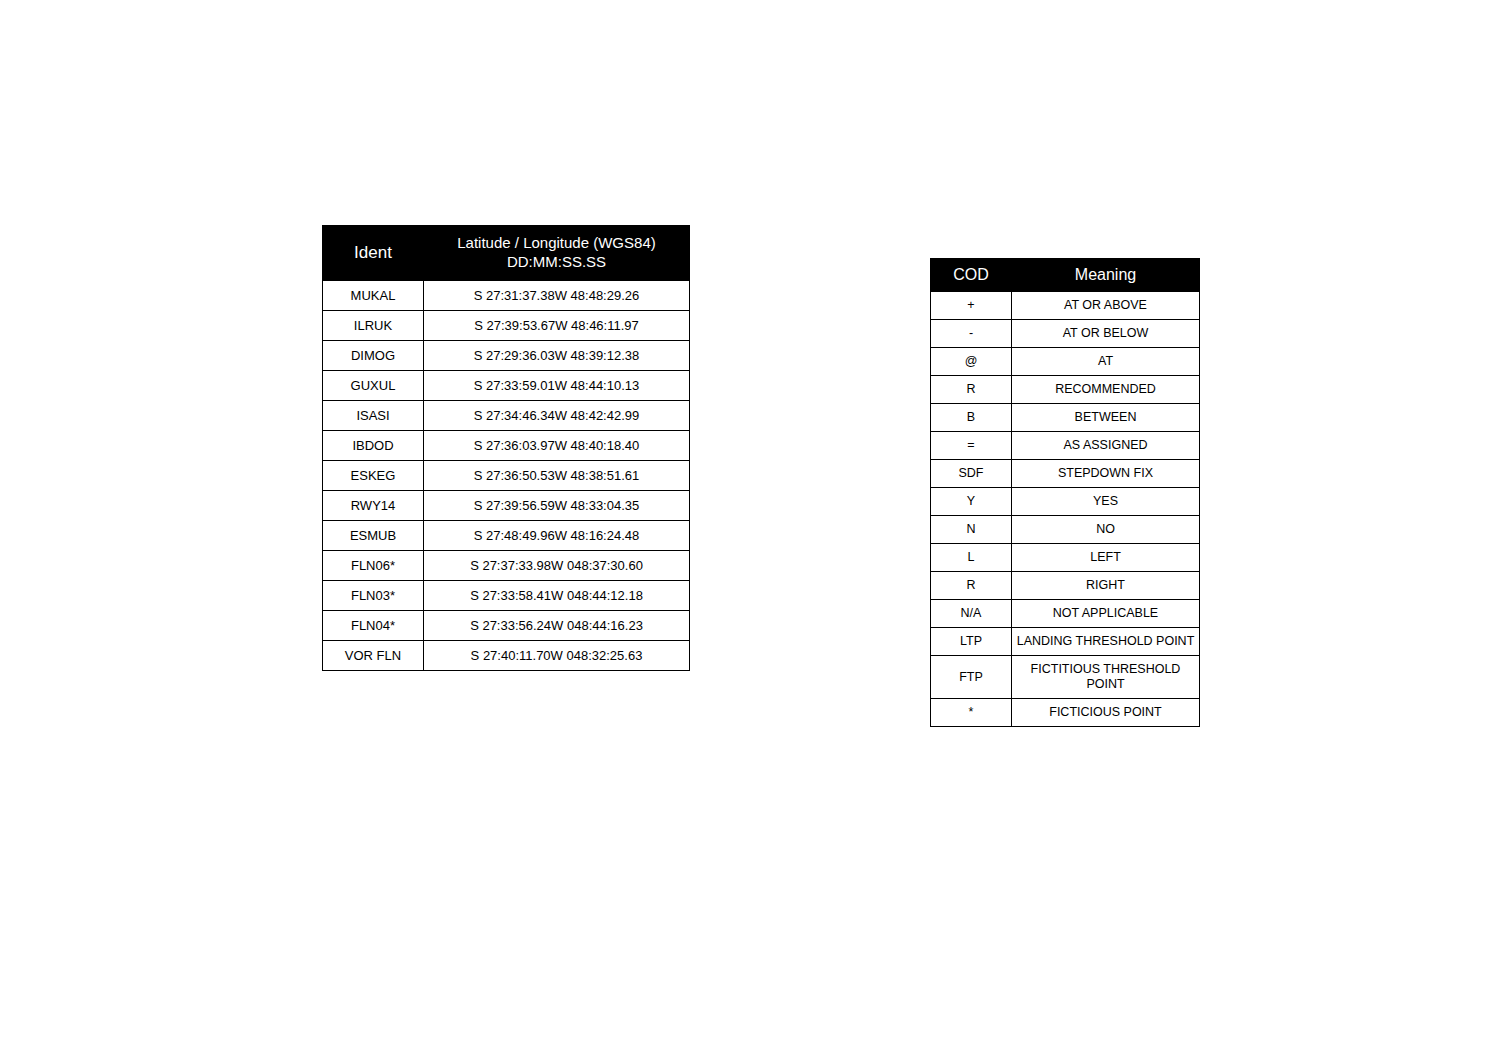| Ident | Latitude / Longitude (WGS84) DD:MM:SS.SS |
| --- | --- |
| MUKAL | S 27:31:37.38W 48:48:29.26 |
| ILRUK | S 27:39:53.67W 48:46:11.97 |
| DIMOG | S 27:29:36.03W 48:39:12.38 |
| GUXUL | S 27:33:59.01W 48:44:10.13 |
| ISASI | S 27:34:46.34W 48:42:42.99 |
| IBDOD | S 27:36:03.97W 48:40:18.40 |
| ESKEG | S 27:36:50.53W 48:38:51.61 |
| RWY14 | S 27:39:56.59W 48:33:04.35 |
| ESMUB | S 27:48:49.96W 48:16:24.48 |
| FLN06* | S 27:37:33.98W 048:37:30.60 |
| FLN03* | S 27:33:58.41W 048:44:12.18 |
| FLN04* | S 27:33:56.24W 048:44:16.23 |
| VOR FLN | S 27:40:11.70W 048:32:25.63 |
| COD | Meaning |
| --- | --- |
| + | AT OR ABOVE |
| - | AT OR BELOW |
| @ | AT |
| R | RECOMMENDED |
| B | BETWEEN |
| = | AS ASSIGNED |
| SDF | STEPDOWN FIX |
| Y | YES |
| N | NO |
| L | LEFT |
| R | RIGHT |
| N/A | NOT APPLICABLE |
| LTP | LANDING THRESHOLD POINT |
| FTP | FICTITIOUS THRESHOLD POINT |
| * | FICTICIOUS POINT |